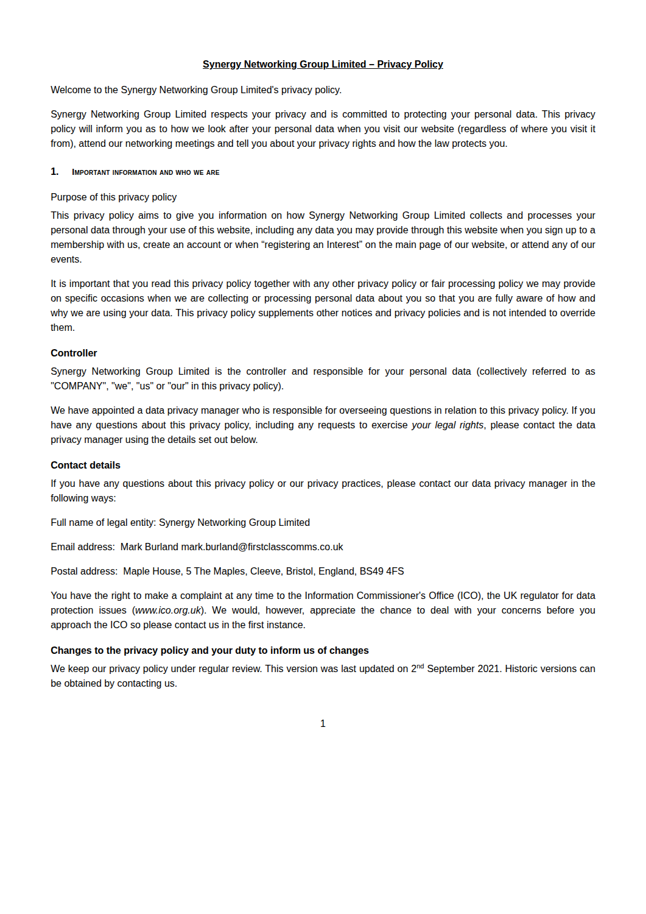Synergy Networking Group Limited – Privacy Policy
Welcome to the Synergy Networking Group Limited's privacy policy.
Synergy Networking Group Limited respects your privacy and is committed to protecting your personal data. This privacy policy will inform you as to how we look after your personal data when you visit our website (regardless of where you visit it from), attend our networking meetings and tell you about your privacy rights and how the law protects you.
1. Important information and who we are
Purpose of this privacy policy
This privacy policy aims to give you information on how Synergy Networking Group Limited collects and processes your personal data through your use of this website, including any data you may provide through this website when you sign up to a membership with us, create an account or when “registering an Interest” on the main page of our website, or attend any of our events.
It is important that you read this privacy policy together with any other privacy policy or fair processing policy we may provide on specific occasions when we are collecting or processing personal data about you so that you are fully aware of how and why we are using your data. This privacy policy supplements other notices and privacy policies and is not intended to override them.
Controller
Synergy Networking Group Limited is the controller and responsible for your personal data (collectively referred to as "COMPANY", "we", "us" or "our" in this privacy policy).
We have appointed a data privacy manager who is responsible for overseeing questions in relation to this privacy policy. If you have any questions about this privacy policy, including any requests to exercise your legal rights, please contact the data privacy manager using the details set out below.
Contact details
If you have any questions about this privacy policy or our privacy practices, please contact our data privacy manager in the following ways:
Full name of legal entity: Synergy Networking Group Limited
Email address: Mark Burland mark.burland@firstclasscomms.co.uk
Postal address: Maple House, 5 The Maples, Cleeve, Bristol, England, BS49 4FS
You have the right to make a complaint at any time to the Information Commissioner's Office (ICO), the UK regulator for data protection issues (www.ico.org.uk). We would, however, appreciate the chance to deal with your concerns before you approach the ICO so please contact us in the first instance.
Changes to the privacy policy and your duty to inform us of changes
We keep our privacy policy under regular review. This version was last updated on 2nd September 2021. Historic versions can be obtained by contacting us.
1